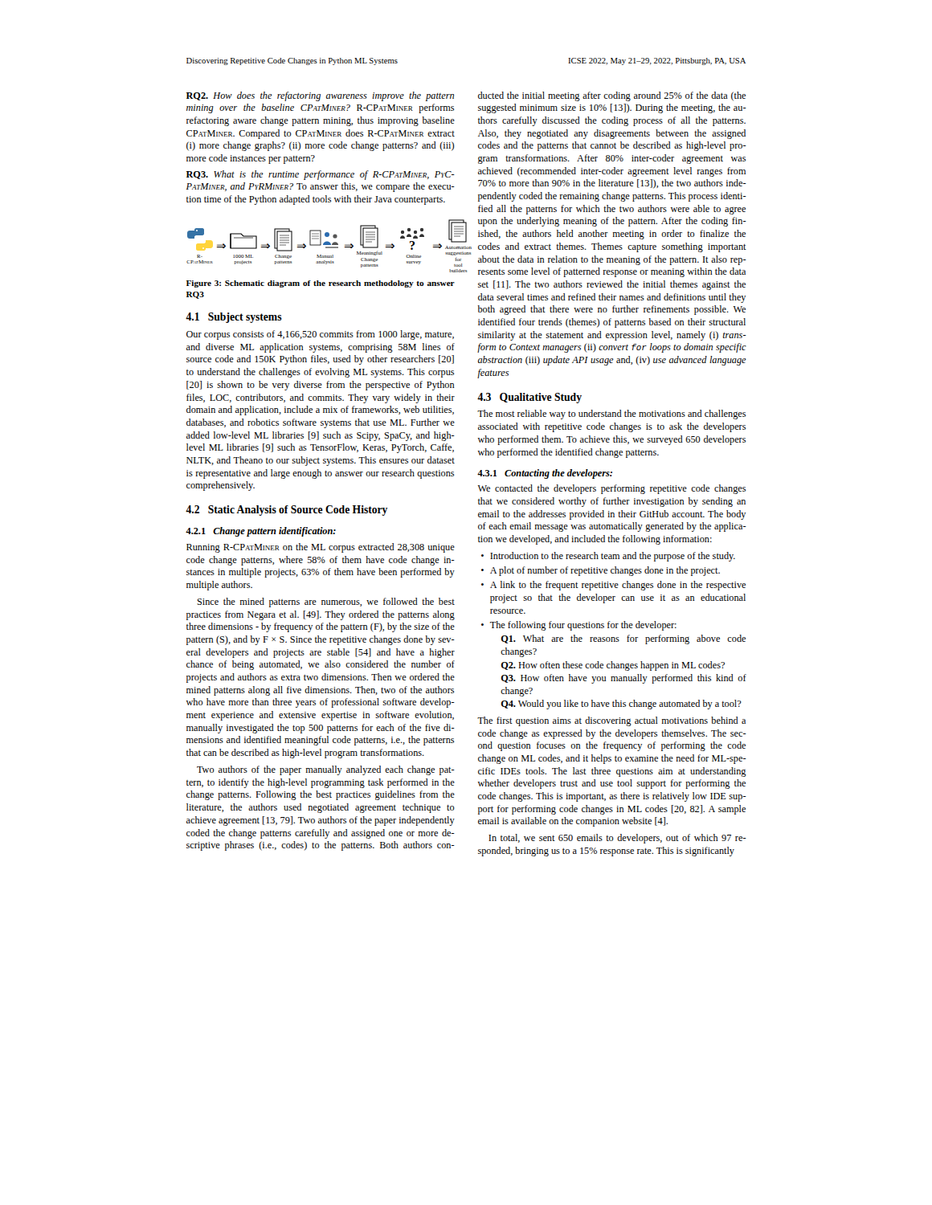Discovering Repetitive Code Changes in Python ML Systems
ICSE 2022, May 21–29, 2022, Pittsburgh, PA, USA
RQ2. How does the refactoring awareness improve the pattern mining over the baseline CPatMiner? R-CPatMiner performs refactoring aware change pattern mining, thus improving baseline CPatMiner. Compared to CPatMiner does R-CPatMiner extract (i) more change graphs? (ii) more code change patterns? and (iii) more code instances per pattern?
RQ3. What is the runtime performance of R-CPatMiner, PyCPat Miner, and PyRMiner? To answer this, we compare the execution time of the Python adapted tools with their Java counterparts.
R-CPatMiner
⇒
1000 ML
projects
⇒
Change
patterns
⇒
Manual
analysis
⇒
Meaningful
Change patterns
⇒
?
Online
survey
⇒
Automation
suggestions for
tool builders
Figure 3: Schematic diagram of the research methodology to answer RQ3
4.1 Subject systems
Our corpus consists of 4,166,520 commits from 1000 large, mature, and diverse ML application systems, comprising 58M lines of source code and 150K Python files, used by other researchers [20] to understand the challenges of evolving ML systems. This corpus [20] is shown to be very diverse from the perspective of Python files, LOC, contributors, and commits. They vary widely in their domain and application, include a mix of frameworks, web utilities, databases, and robotics software systems that use ML. Further we added low-level ML libraries [9] such as Scipy, SpaCy, and high-level ML libraries [9] such as TensorFlow, Keras, PyTorch, Caffe, NLTK, and Theano to our subject systems. This ensures our dataset is representative and large enough to answer our research questions comprehensively.
4.2 Static Analysis of Source Code History
4.2.1 Change pattern identification:
Running R-CPatMiner on the ML corpus extracted 28,308 unique code change patterns, where 58% of them have code change instances in multiple projects, 63% of them have been performed by multiple authors.
Since the mined patterns are numerous, we followed the best practices from Negara et al. [49]. They ordered the patterns along three dimensions - by frequency of the pattern (F), by the size of the pattern (S), and by F × S. Since the repetitive changes done by several developers and projects are stable [54] and have a higher chance of being automated, we also considered the number of projects and authors as extra two dimensions. Then we ordered the mined patterns along all five dimensions. Then, two of the authors who have more than three years of professional software development experience and extensive expertise in software evolution, manually investigated the top 500 patterns for each of the five dimensions and identified meaningful code patterns, i.e., the patterns that can be described as high-level program transformations.
Two authors of the paper manually analyzed each change pattern, to identify the high-level programming task performed in the change patterns. Following the best practices guidelines from the literature, the authors used negotiated agreement technique to achieve agreement [13, 79]. Two authors of the paper independently coded the change patterns carefully and assigned one or more descriptive phrases (i.e., codes) to the patterns. Both authors conducted the initial meeting after coding around 25% of the data (the suggested minimum size is 10% [13]). During the meeting, the authors carefully discussed the coding process of all the patterns. Also, they negotiated any disagreements between the assigned codes and the patterns that cannot be described as high-level program transformations. After 80% inter-coder agreement was achieved (recommended inter-coder agreement level ranges from 70% to more than 90% in the literature [13]), the two authors independently coded the remaining change patterns. This process identified all the patterns for which the two authors were able to agree upon the underlying meaning of the pattern. After the coding finished, the authors held another meeting in order to finalize the codes and extract themes. Themes capture something important about the data in relation to the meaning of the pattern. It also represents some level of patterned response or meaning within the data set [11]. The two authors reviewed the initial themes against the data several times and refined their names and definitions until they both agreed that there were no further refinements possible. We identified four trends (themes) of patterns based on their structural similarity at the statement and expression level, namely (i) transform to Context managers (ii) convert for loops to domain specific abstraction (iii) update API usage and, (iv) use advanced language features
4.3 Qualitative Study
The most reliable way to understand the motivations and challenges associated with repetitive code changes is to ask the developers who performed them. To achieve this, we surveyed 650 developers who performed the identified change patterns.
4.3.1 Contacting the developers:
We contacted the developers performing repetitive code changes that we considered worthy of further investigation by sending an email to the addresses provided in their GitHub account. The body of each email message was automatically generated by the application we developed, and included the following information:
Introduction to the research team and the purpose of the study.
A plot of number of repetitive changes done in the project.
A link to the frequent repetitive changes done in the respective project so that the developer can use it as an educational resource.
The following four questions for the developer:
Q1. What are the reasons for performing above code changes?
Q2. How often these code changes happen in ML codes?
Q3. How often have you manually performed this kind of change?
Q4. Would you like to have this change automated by a tool?
The first question aims at discovering actual motivations behind a code change as expressed by the developers themselves. The second question focuses on the frequency of performing the code change on ML codes, and it helps to examine the need for ML-specific IDEs tools. The last three questions aim at understanding whether developers trust and use tool support for performing the code changes. This is important, as there is relatively low IDE support for performing code changes in ML codes [20, 82]. A sample email is available on the companion website [4].
In total, we sent 650 emails to developers, out of which 97 responded, bringing us to a 15% response rate. This is significantly